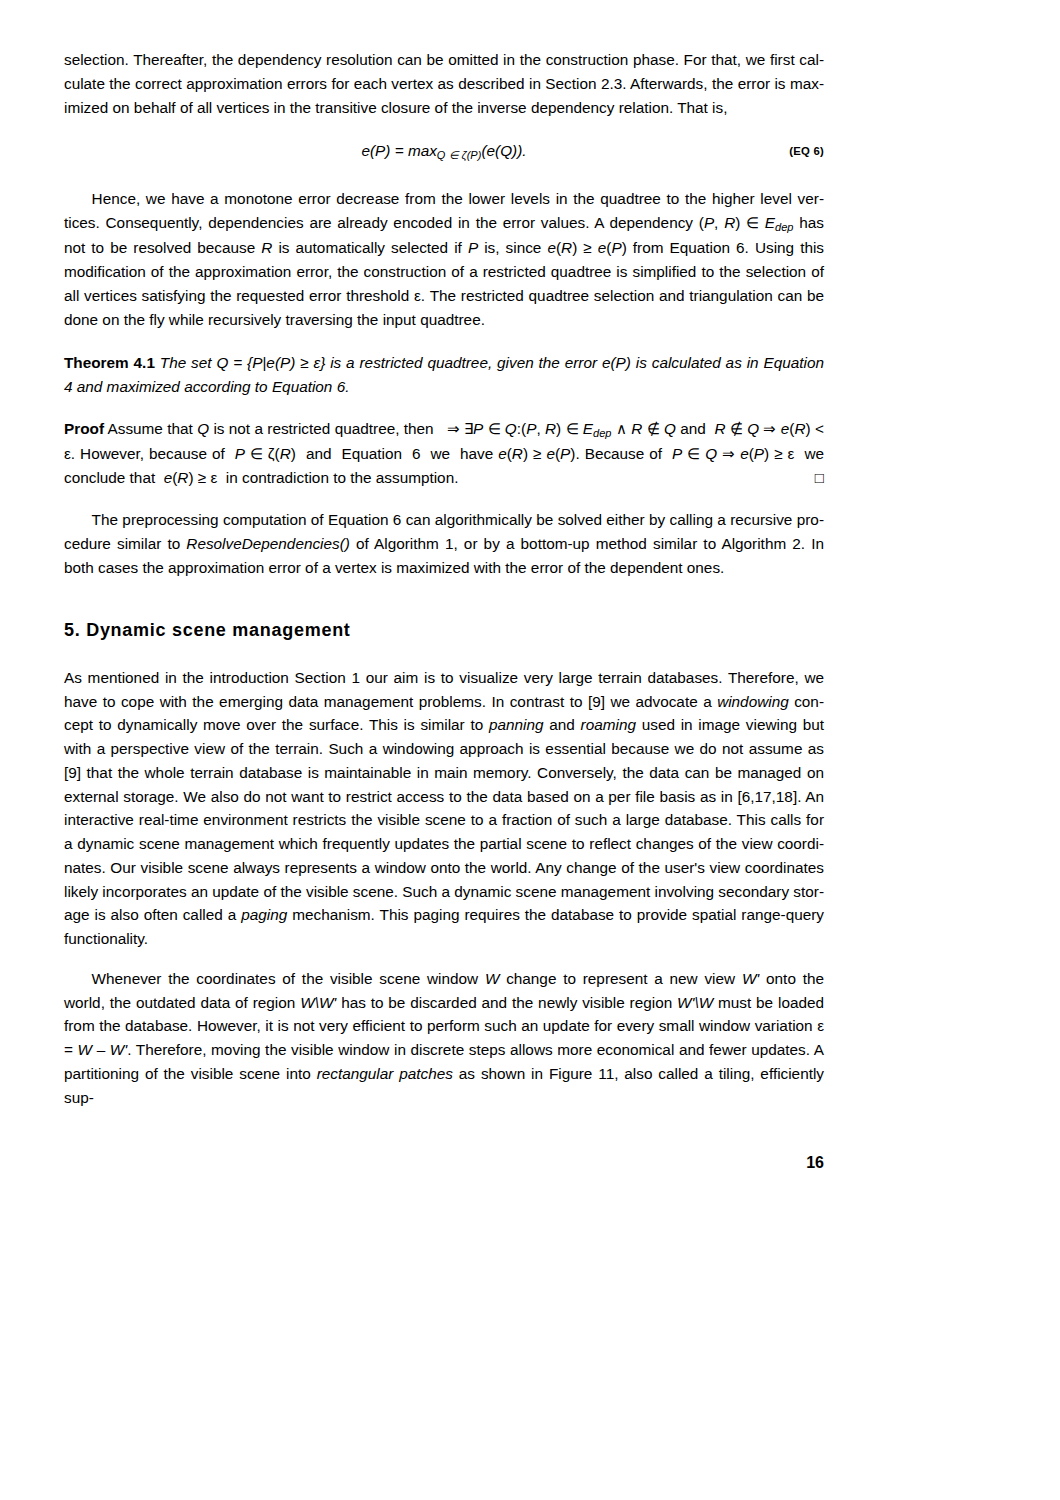selection. Thereafter, the dependency resolution can be omitted in the construction phase. For that, we first calculate the correct approximation errors for each vertex as described in Section 2.3. Afterwards, the error is maximized on behalf of all vertices in the transitive closure of the inverse dependency relation. That is,
e(P) = maxQ ∈ ζ(P)(e(Q)). (EQ 6)
Hence, we have a monotone error decrease from the lower levels in the quadtree to the higher level vertices. Consequently, dependencies are already encoded in the error values. A dependency (P, R) ∈ Edep has not to be resolved because R is automatically selected if P is, since e(R) ≥ e(P) from Equation 6. Using this modification of the approximation error, the construction of a restricted quadtree is simplified to the selection of all vertices satisfying the requested error threshold ε. The restricted quadtree selection and triangulation can be done on the fly while recursively traversing the input quadtree.
Theorem 4.1 The set Q = {P|e(P) ≥ ε} is a restricted quadtree, given the error e(P) is calculated as in Equation 4 and maximized according to Equation 6.
Proof Assume that Q is not a restricted quadtree, then ⇒ ∃P ∈ Q:(P, R) ∈ Edep ∧ R ∉ Q and R ∉ Q ⇒ e(R) < ε. However, because of P ∈ ζ(R) and Equation 6 we have e(R) ≥ e(P). Because of P ∈ Q ⇒ e(P) ≥ ε we conclude that e(R) ≥ ε in contradiction to the assumption. □
The preprocessing computation of Equation 6 can algorithmically be solved either by calling a recursive procedure similar to ResolveDependencies() of Algorithm 1, or by a bottom-up method similar to Algorithm 2. In both cases the approximation error of a vertex is maximized with the error of the dependent ones.
5. Dynamic scene management
As mentioned in the introduction Section 1 our aim is to visualize very large terrain databases. Therefore, we have to cope with the emerging data management problems. In contrast to [9] we advocate a windowing concept to dynamically move over the surface. This is similar to panning and roaming used in image viewing but with a perspective view of the terrain. Such a windowing approach is essential because we do not assume as [9] that the whole terrain database is maintainable in main memory. Conversely, the data can be managed on external storage. We also do not want to restrict access to the data based on a per file basis as in [6,17,18]. An interactive real-time environment restricts the visible scene to a fraction of such a large database. This calls for a dynamic scene management which frequently updates the partial scene to reflect changes of the view coordinates. Our visible scene always represents a window onto the world. Any change of the user's view coordinates likely incorporates an update of the visible scene. Such a dynamic scene management involving secondary storage is also often called a paging mechanism. This paging requires the database to provide spatial range-query functionality.
Whenever the coordinates of the visible scene window W change to represent a new view W' onto the world, the outdated data of region W\W' has to be discarded and the newly visible region W'\W must be loaded from the database. However, it is not very efficient to perform such an update for every small window variation ε = W – W'. Therefore, moving the visible window in discrete steps allows more economical and fewer updates. A partitioning of the visible scene into rectangular patches as shown in Figure 11, also called a tiling, efficiently sup-
16